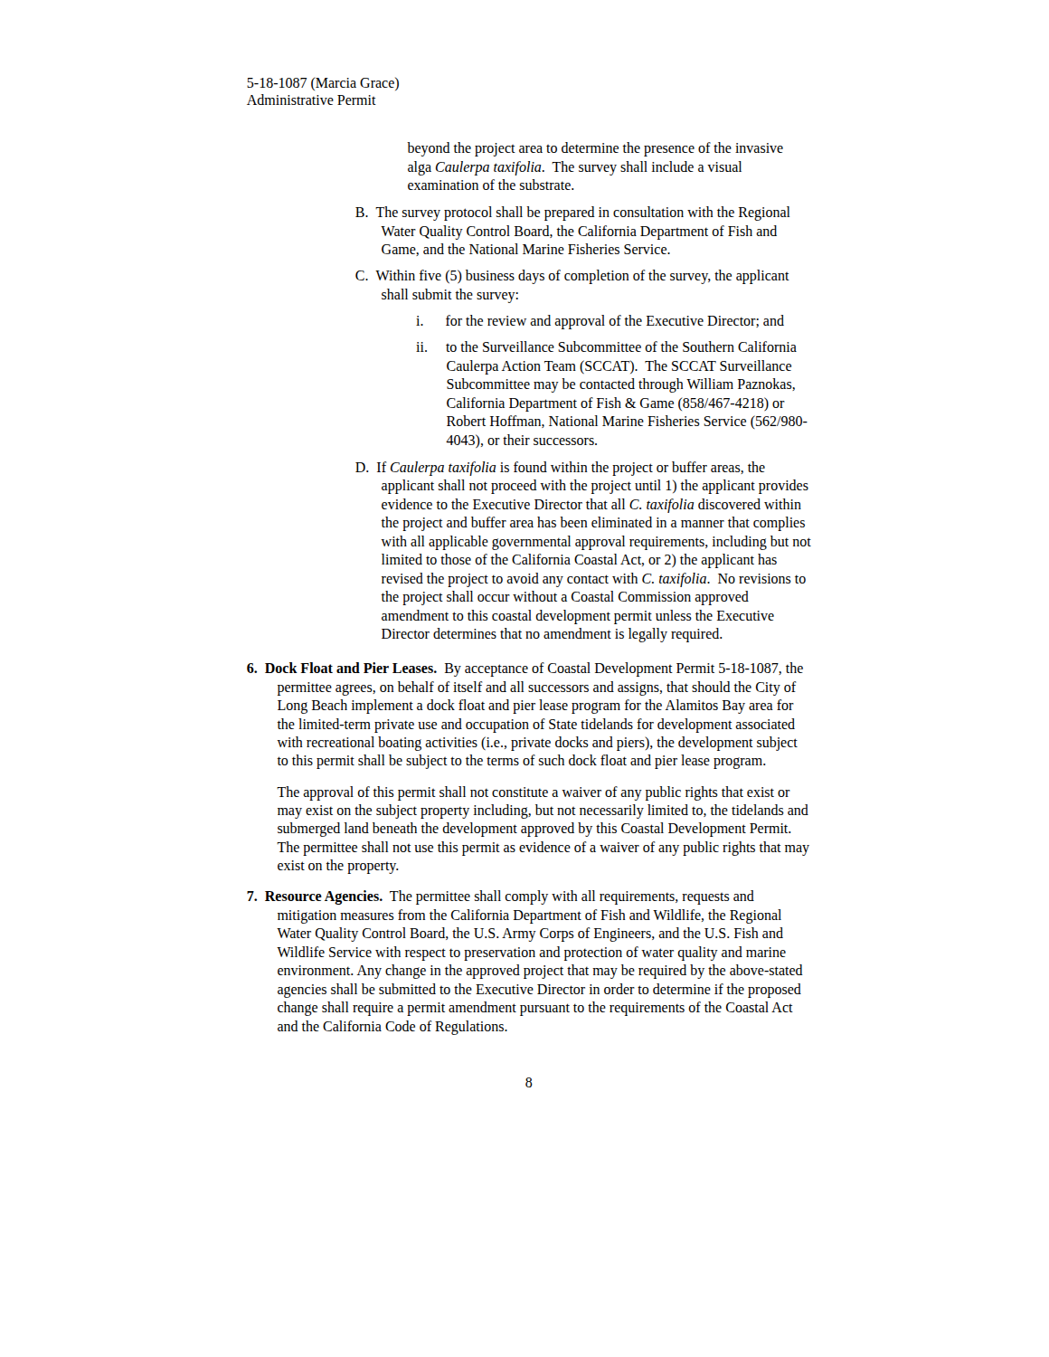5-18-1087 (Marcia Grace)
Administrative Permit
beyond the project area to determine the presence of the invasive alga Caulerpa taxifolia. The survey shall include a visual examination of the substrate.
B. The survey protocol shall be prepared in consultation with the Regional Water Quality Control Board, the California Department of Fish and Game, and the National Marine Fisheries Service.
C. Within five (5) business days of completion of the survey, the applicant shall submit the survey:
i. for the review and approval of the Executive Director; and
ii. to the Surveillance Subcommittee of the Southern California Caulerpa Action Team (SCCAT). The SCCAT Surveillance Subcommittee may be contacted through William Paznokas, California Department of Fish & Game (858/467-4218) or Robert Hoffman, National Marine Fisheries Service (562/980-4043), or their successors.
D. If Caulerpa taxifolia is found within the project or buffer areas, the applicant shall not proceed with the project until 1) the applicant provides evidence to the Executive Director that all C. taxifolia discovered within the project and buffer area has been eliminated in a manner that complies with all applicable governmental approval requirements, including but not limited to those of the California Coastal Act, or 2) the applicant has revised the project to avoid any contact with C. taxifolia. No revisions to the project shall occur without a Coastal Commission approved amendment to this coastal development permit unless the Executive Director determines that no amendment is legally required.
6. Dock Float and Pier Leases. By acceptance of Coastal Development Permit 5-18-1087, the permittee agrees, on behalf of itself and all successors and assigns, that should the City of Long Beach implement a dock float and pier lease program for the Alamitos Bay area for the limited-term private use and occupation of State tidelands for development associated with recreational boating activities (i.e., private docks and piers), the development subject to this permit shall be subject to the terms of such dock float and pier lease program.
The approval of this permit shall not constitute a waiver of any public rights that exist or may exist on the subject property including, but not necessarily limited to, the tidelands and submerged land beneath the development approved by this Coastal Development Permit. The permittee shall not use this permit as evidence of a waiver of any public rights that may exist on the property.
7. Resource Agencies. The permittee shall comply with all requirements, requests and mitigation measures from the California Department of Fish and Wildlife, the Regional Water Quality Control Board, the U.S. Army Corps of Engineers, and the U.S. Fish and Wildlife Service with respect to preservation and protection of water quality and marine environment. Any change in the approved project that may be required by the above-stated agencies shall be submitted to the Executive Director in order to determine if the proposed change shall require a permit amendment pursuant to the requirements of the Coastal Act and the California Code of Regulations.
8